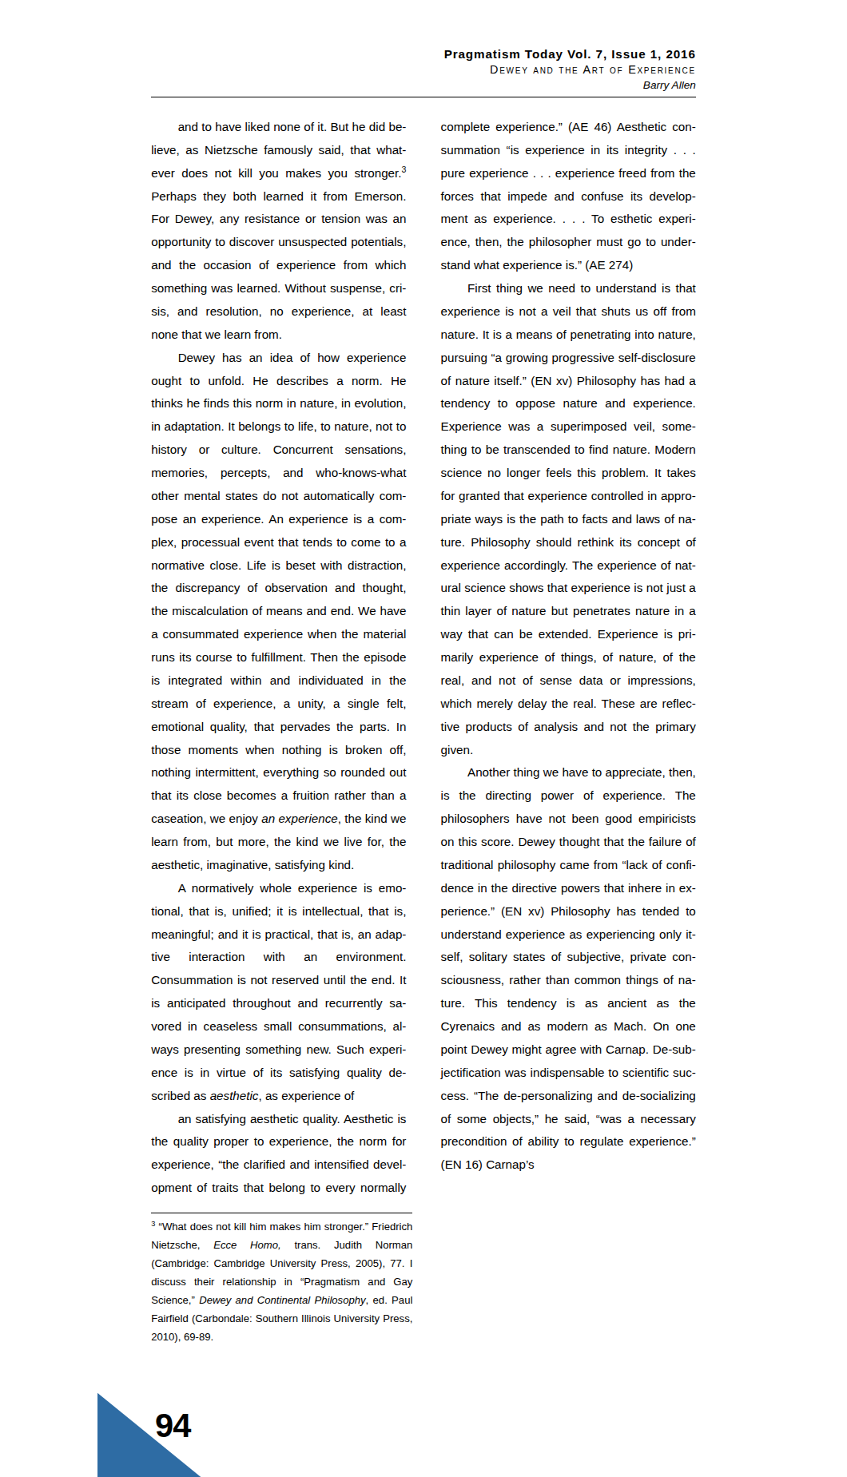Pragmatism Today Vol. 7, Issue 1, 2016
Dewey and the Art of Experience
Barry Allen
and to have liked none of it. But he did believe, as Nietzsche famously said, that whatever does not kill you makes you stronger.3 Perhaps they both learned it from Emerson. For Dewey, any resistance or tension was an opportunity to discover unsuspected potentials, and the occasion of experience from which something was learned. Without suspense, crisis, and resolution, no experience, at least none that we learn from.
Dewey has an idea of how experience ought to unfold. He describes a norm. He thinks he finds this norm in nature, in evolution, in adaptation. It belongs to life, to nature, not to history or culture. Concurrent sensations, memories, percepts, and who-knows-what other mental states do not automatically compose an experience. An experience is a complex, processual event that tends to come to a normative close. Life is beset with distraction, the discrepancy of observation and thought, the miscalculation of means and end. We have a consummated experience when the material runs its course to fulfillment. Then the episode is integrated within and individuated in the stream of experience, a unity, a single felt, emotional quality, that pervades the parts. In those moments when nothing is broken off, nothing intermittent, everything so rounded out that its close becomes a fruition rather than a caseation, we enjoy an experience, the kind we learn from, but more, the kind we live for, the aesthetic, imaginative, satisfying kind.
A normatively whole experience is emotional, that is, unified; it is intellectual, that is, meaningful; and it is practical, that is, an adaptive interaction with an environment. Consummation is not reserved until the end. It is anticipated throughout and recurrently savored in ceaseless small consummations, always presenting something new. Such experience is in virtue of its satisfying quality described as aesthetic, as experience of
an satisfying aesthetic quality. Aesthetic is the quality proper to experience, the norm for experience, “the clarified and intensified development of traits that belong to every normally complete experience.” (AE 46) Aesthetic consummation “is experience in its integrity . . . pure experience . . . experience freed from the forces that impede and confuse its development as experience. . . . To esthetic experience, then, the philosopher must go to understand what experience is.” (AE 274)
First thing we need to understand is that experience is not a veil that shuts us off from nature. It is a means of penetrating into nature, pursuing “a growing progressive self-disclosure of nature itself.” (EN xv) Philosophy has had a tendency to oppose nature and experience. Experience was a superimposed veil, something to be transcended to find nature. Modern science no longer feels this problem. It takes for granted that experience controlled in appropriate ways is the path to facts and laws of nature. Philosophy should rethink its concept of experience accordingly. The experience of natural science shows that experience is not just a thin layer of nature but penetrates nature in a way that can be extended. Experience is primarily experience of things, of nature, of the real, and not of sense data or impressions, which merely delay the real. These are reflective products of analysis and not the primary given.
Another thing we have to appreciate, then, is the directing power of experience. The philosophers have not been good empiricists on this score. Dewey thought that the failure of traditional philosophy came from “lack of confidence in the directive powers that inhere in experience.” (EN xv) Philosophy has tended to understand experience as experiencing only itself, solitary states of subjective, private consciousness, rather than common things of nature. This tendency is as ancient as the Cyrenaics and as modern as Mach. On one point Dewey might agree with Carnap. De-subjectification was indispensable to scientific success. “The de-personalizing and de-socializing of some objects,” he said, “was a necessary precondition of ability to regulate experience.” (EN 16) Carnap’s
3 “What does not kill him makes him stronger.” Friedrich Nietzsche, Ecce Homo, trans. Judith Norman (Cambridge: Cambridge University Press, 2005), 77. I discuss their relationship in “Pragmatism and Gay Science,” Dewey and Continental Philosophy, ed. Paul Fairfield (Carbondale: Southern Illinois University Press, 2010), 69-89.
94